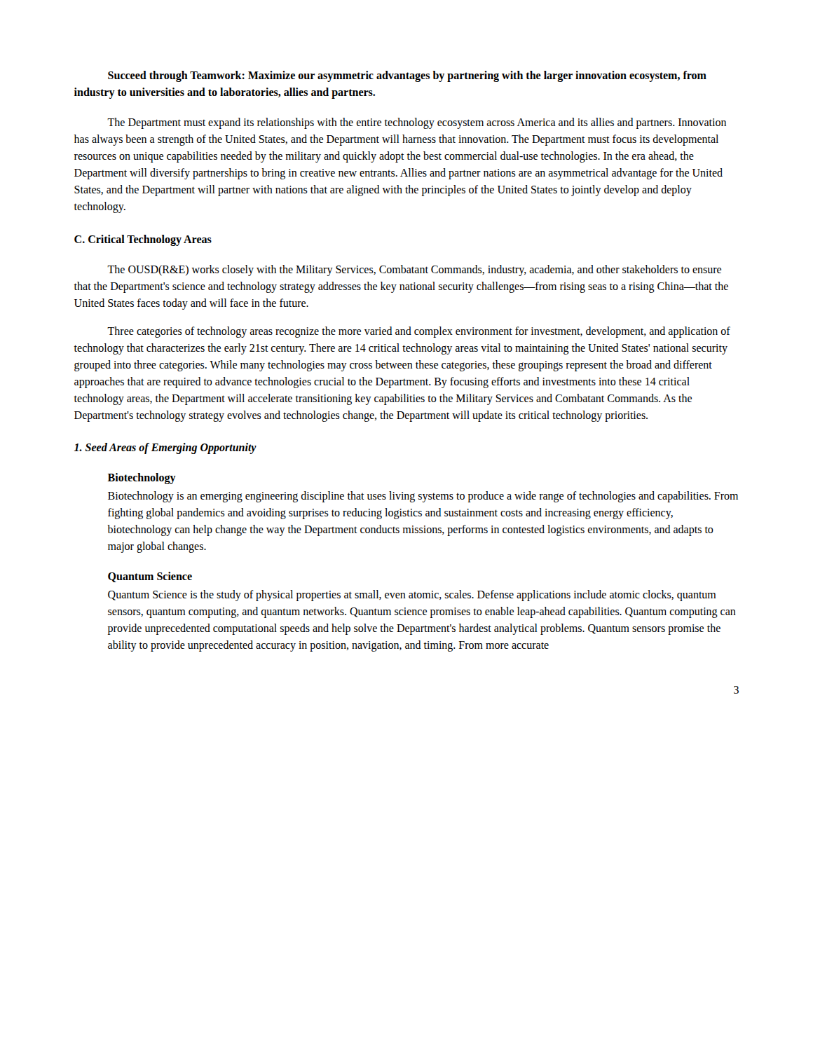Succeed through Teamwork: Maximize our asymmetric advantages by partnering with the larger innovation ecosystem, from industry to universities and to laboratories, allies and partners.
The Department must expand its relationships with the entire technology ecosystem across America and its allies and partners. Innovation has always been a strength of the United States, and the Department will harness that innovation. The Department must focus its developmental resources on unique capabilities needed by the military and quickly adopt the best commercial dual-use technologies. In the era ahead, the Department will diversify partnerships to bring in creative new entrants. Allies and partner nations are an asymmetrical advantage for the United States, and the Department will partner with nations that are aligned with the principles of the United States to jointly develop and deploy technology.
C. Critical Technology Areas
The OUSD(R&E) works closely with the Military Services, Combatant Commands, industry, academia, and other stakeholders to ensure that the Department's science and technology strategy addresses the key national security challenges—from rising seas to a rising China—that the United States faces today and will face in the future.
Three categories of technology areas recognize the more varied and complex environment for investment, development, and application of technology that characterizes the early 21st century. There are 14 critical technology areas vital to maintaining the United States' national security grouped into three categories. While many technologies may cross between these categories, these groupings represent the broad and different approaches that are required to advance technologies crucial to the Department. By focusing efforts and investments into these 14 critical technology areas, the Department will accelerate transitioning key capabilities to the Military Services and Combatant Commands. As the Department's technology strategy evolves and technologies change, the Department will update its critical technology priorities.
1. Seed Areas of Emerging Opportunity
Biotechnology
Biotechnology is an emerging engineering discipline that uses living systems to produce a wide range of technologies and capabilities. From fighting global pandemics and avoiding surprises to reducing logistics and sustainment costs and increasing energy efficiency, biotechnology can help change the way the Department conducts missions, performs in contested logistics environments, and adapts to major global changes.
Quantum Science
Quantum Science is the study of physical properties at small, even atomic, scales. Defense applications include atomic clocks, quantum sensors, quantum computing, and quantum networks. Quantum science promises to enable leap-ahead capabilities. Quantum computing can provide unprecedented computational speeds and help solve the Department's hardest analytical problems. Quantum sensors promise the ability to provide unprecedented accuracy in position, navigation, and timing. From more accurate
3